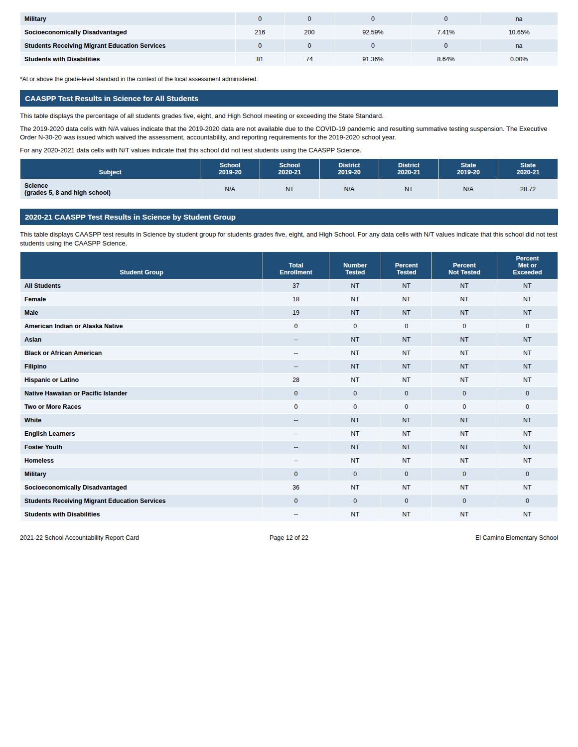| Military | 0 | 0 | 0 | 0 | na |
| Socioeconomically Disadvantaged | 216 | 200 | 92.59% | 7.41% | 10.65% |
| Students Receiving Migrant Education Services | 0 | 0 | 0 | 0 | na |
| Students with Disabilities | 81 | 74 | 91.36% | 8.64% | 0.00% |
*At or above the grade-level standard in the context of the local assessment administered.
CAASPP Test Results in Science for All Students
This table displays the percentage of all students grades five, eight, and High School meeting or exceeding the State Standard.
The 2019-2020 data cells with N/A values indicate that the 2019-2020 data are not available due to the COVID-19 pandemic and resulting summative testing suspension. The Executive Order N-30-20 was issued which waived the assessment, accountability, and reporting requirements for the 2019-2020 school year.
For any 2020-2021 data cells with N/T values indicate that this school did not test students using the CAASPP Science.
| Subject | School 2019-20 | School 2020-21 | District 2019-20 | District 2020-21 | State 2019-20 | State 2020-21 |
| --- | --- | --- | --- | --- | --- | --- |
| Science (grades 5, 8 and high school) | N/A | NT | N/A | NT | N/A | 28.72 |
2020-21 CAASPP Test Results in Science by Student Group
This table displays CAASPP test results in Science by student group for students grades five, eight, and High School. For any data cells with N/T values indicate that this school did not test students using the CAASPP Science.
| Student Group | Total Enrollment | Number Tested | Percent Tested | Percent Not Tested | Percent Met or Exceeded |
| --- | --- | --- | --- | --- | --- |
| All Students | 37 | NT | NT | NT | NT |
| Female | 18 | NT | NT | NT | NT |
| Male | 19 | NT | NT | NT | NT |
| American Indian or Alaska Native | 0 | 0 | 0 | 0 | 0 |
| Asian | -- | NT | NT | NT | NT |
| Black or African American | -- | NT | NT | NT | NT |
| Filipino | -- | NT | NT | NT | NT |
| Hispanic or Latino | 28 | NT | NT | NT | NT |
| Native Hawaiian or Pacific Islander | 0 | 0 | 0 | 0 | 0 |
| Two or More Races | 0 | 0 | 0 | 0 | 0 |
| White | -- | NT | NT | NT | NT |
| English Learners | -- | NT | NT | NT | NT |
| Foster Youth | -- | NT | NT | NT | NT |
| Homeless | -- | NT | NT | NT | NT |
| Military | 0 | 0 | 0 | 0 | 0 |
| Socioeconomically Disadvantaged | 36 | NT | NT | NT | NT |
| Students Receiving Migrant Education Services | 0 | 0 | 0 | 0 | 0 |
| Students with Disabilities | -- | NT | NT | NT | NT |
2021-22 School Accountability Report Card
Page 12 of 22
El Camino Elementary School